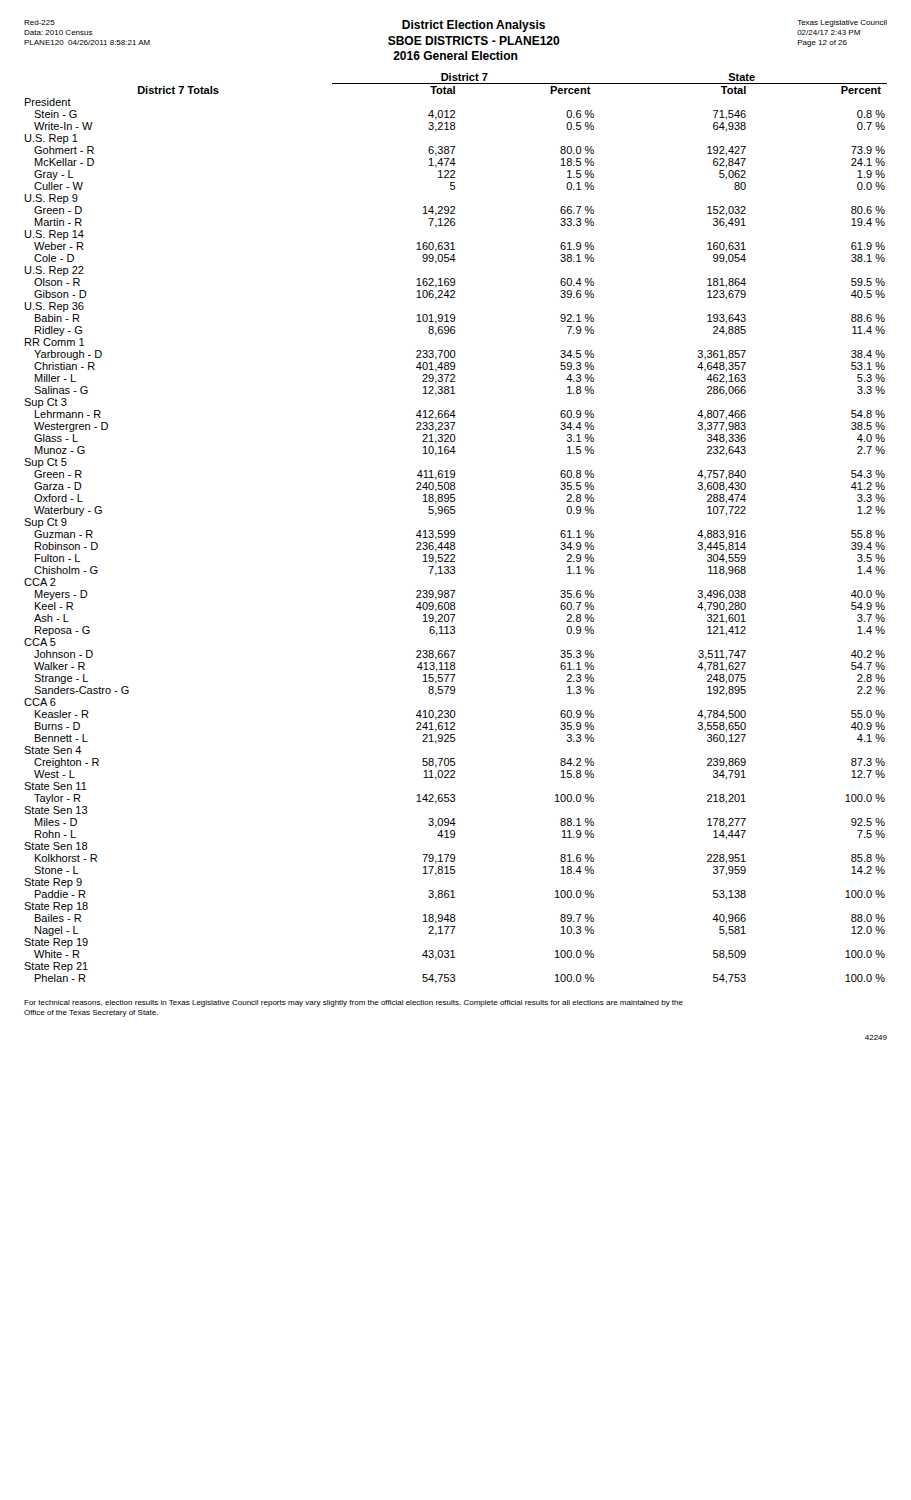Red-225
Data: 2010 Census
PLANE120 04/26/2011 8:58:21 AM
Texas Legislative Council
02/24/17 2:43 PM
Page 12 of 26
District Election Analysis
SBOE DISTRICTS - PLANE120
2016 General Election
| | District 7 | State |
| --- | --- | --- |
| District 7 Totals | Total | Percent | Total | Percent |
| President | | | | |
| Stein - G | 4,012 | 0.6 % | 71,546 | 0.8 % |
| Write-In - W | 3,218 | 0.5 % | 64,938 | 0.7 % |
| U.S. Rep 1 | | | | |
| Gohmert - R | 6,387 | 80.0 % | 192,427 | 73.9 % |
| McKellar - D | 1,474 | 18.5 % | 62,847 | 24.1 % |
| Gray - L | 122 | 1.5 % | 5,062 | 1.9 % |
| Culler - W | 5 | 0.1 % | 80 | 0.0 % |
| U.S. Rep 9 | | | | |
| Green - D | 14,292 | 66.7 % | 152,032 | 80.6 % |
| Martin - R | 7,126 | 33.3 % | 36,491 | 19.4 % |
| U.S. Rep 14 | | | | |
| Weber - R | 160,631 | 61.9 % | 160,631 | 61.9 % |
| Cole - D | 99,054 | 38.1 % | 99,054 | 38.1 % |
| U.S. Rep 22 | | | | |
| Olson - R | 162,169 | 60.4 % | 181,864 | 59.5 % |
| Gibson - D | 106,242 | 39.6 % | 123,679 | 40.5 % |
| U.S. Rep 36 | | | | |
| Babin - R | 101,919 | 92.1 % | 193,643 | 88.6 % |
| Ridley - G | 8,696 | 7.9 % | 24,885 | 11.4 % |
| RR Comm 1 | | | | |
| Yarbrough - D | 233,700 | 34.5 % | 3,361,857 | 38.4 % |
| Christian - R | 401,489 | 59.3 % | 4,648,357 | 53.1 % |
| Miller - L | 29,372 | 4.3 % | 462,163 | 5.3 % |
| Salinas - G | 12,381 | 1.8 % | 286,066 | 3.3 % |
| Sup Ct 3 | | | | |
| Lehrmann - R | 412,664 | 60.9 % | 4,807,466 | 54.8 % |
| Westergren - D | 233,237 | 34.4 % | 3,377,983 | 38.5 % |
| Glass - L | 21,320 | 3.1 % | 348,336 | 4.0 % |
| Munoz - G | 10,164 | 1.5 % | 232,643 | 2.7 % |
| Sup Ct 5 | | | | |
| Green - R | 411,619 | 60.8 % | 4,757,840 | 54.3 % |
| Garza - D | 240,508 | 35.5 % | 3,608,430 | 41.2 % |
| Oxford - L | 18,895 | 2.8 % | 288,474 | 3.3 % |
| Waterbury - G | 5,965 | 0.9 % | 107,722 | 1.2 % |
| Sup Ct 9 | | | | |
| Guzman - R | 413,599 | 61.1 % | 4,883,916 | 55.8 % |
| Robinson - D | 236,448 | 34.9 % | 3,445,814 | 39.4 % |
| Fulton - L | 19,522 | 2.9 % | 304,559 | 3.5 % |
| Chisholm - G | 7,133 | 1.1 % | 118,968 | 1.4 % |
| CCA 2 | | | | |
| Meyers - D | 239,987 | 35.6 % | 3,496,038 | 40.0 % |
| Keel - R | 409,608 | 60.7 % | 4,790,280 | 54.9 % |
| Ash - L | 19,207 | 2.8 % | 321,601 | 3.7 % |
| Reposa - G | 6,113 | 0.9 % | 121,412 | 1.4 % |
| CCA 5 | | | | |
| Johnson - D | 238,667 | 35.3 % | 3,511,747 | 40.2 % |
| Walker - R | 413,118 | 61.1 % | 4,781,627 | 54.7 % |
| Strange - L | 15,577 | 2.3 % | 248,075 | 2.8 % |
| Sanders-Castro - G | 8,579 | 1.3 % | 192,895 | 2.2 % |
| CCA 6 | | | | |
| Keasler - R | 410,230 | 60.9 % | 4,784,500 | 55.0 % |
| Burns - D | 241,612 | 35.9 % | 3,558,650 | 40.9 % |
| Bennett - L | 21,925 | 3.3 % | 360,127 | 4.1 % |
| State Sen 4 | | | | |
| Creighton - R | 58,705 | 84.2 % | 239,869 | 87.3 % |
| West - L | 11,022 | 15.8 % | 34,791 | 12.7 % |
| State Sen 11 | | | | |
| Taylor - R | 142,653 | 100.0 % | 218,201 | 100.0 % |
| State Sen 13 | | | | |
| Miles - D | 3,094 | 88.1 % | 178,277 | 92.5 % |
| Rohn - L | 419 | 11.9 % | 14,447 | 7.5 % |
| State Sen 18 | | | | |
| Kolkhorst - R | 79,179 | 81.6 % | 228,951 | 85.8 % |
| Stone - L | 17,815 | 18.4 % | 37,959 | 14.2 % |
| State Rep 9 | | | | |
| Paddie - R | 3,861 | 100.0 % | 53,138 | 100.0 % |
| State Rep 18 | | | | |
| Bailes - R | 18,948 | 89.7 % | 40,966 | 88.0 % |
| Nagel - L | 2,177 | 10.3 % | 5,581 | 12.0 % |
| State Rep 19 | | | | |
| White - R | 43,031 | 100.0 % | 58,509 | 100.0 % |
| State Rep 21 | | | | |
| Phelan - R | 54,753 | 100.0 % | 54,753 | 100.0 % |
For technical reasons, election results in Texas Legislative Council reports may vary slightly from the official election results. Complete official results for all elections are maintained by the Office of the Texas Secretary of State.
42249